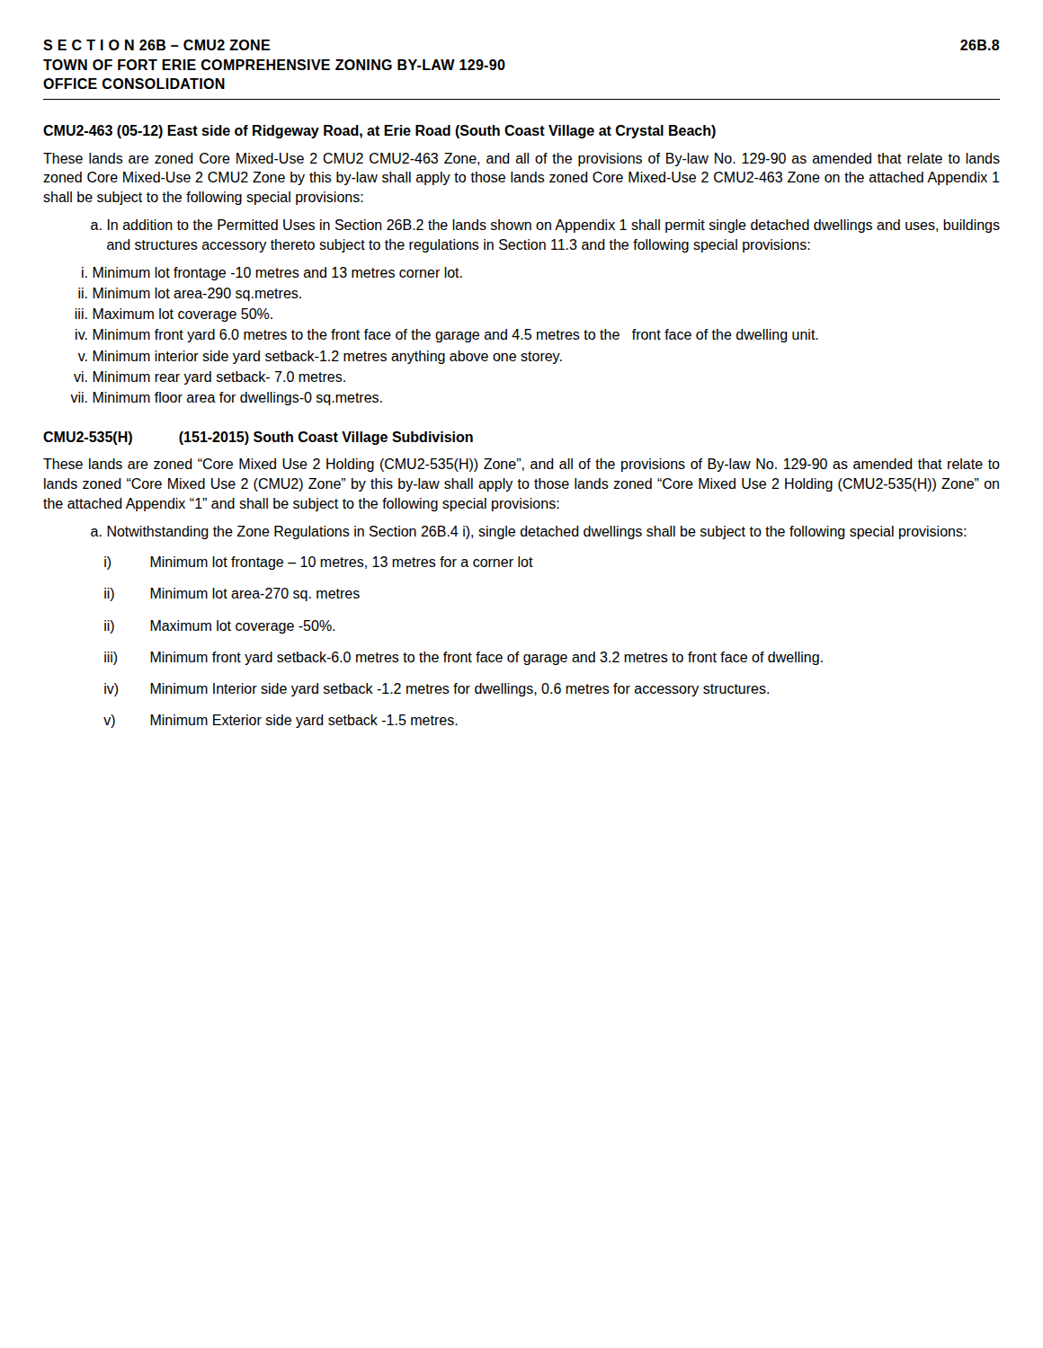S E C T I O N 26B – CMU2 ZONE 26B.8
TOWN OF FORT ERIE COMPREHENSIVE ZONING BY-LAW 129-90
OFFICE CONSOLIDATION
CMU2-463 (05-12) East side of Ridgeway Road, at Erie Road (South Coast Village at Crystal Beach)
These lands are zoned Core Mixed-Use 2 CMU2 CMU2-463 Zone, and all of the provisions of By-law No. 129-90 as amended that relate to lands zoned Core Mixed-Use 2 CMU2 Zone by this by-law shall apply to those lands zoned Core Mixed-Use 2 CMU2-463 Zone on the attached Appendix 1 shall be subject to the following special provisions:
In addition to the Permitted Uses in Section 26B.2 the lands shown on Appendix 1 shall permit single detached dwellings and uses, buildings and structures accessory thereto subject to the regulations in Section 11.3 and the following special provisions:
Minimum lot frontage -10 metres and 13 metres corner lot.
Minimum lot area-290 sq.metres.
Maximum lot coverage 50%.
Minimum front yard 6.0 metres to the front face of the garage and 4.5 metres to the front face of the dwelling unit.
Minimum interior side yard setback-1.2 metres anything above one storey.
Minimum rear yard setback- 7.0 metres.
Minimum floor area for dwellings-0 sq.metres.
CMU2-535(H) (151-2015) South Coast Village Subdivision
These lands are zoned “Core Mixed Use 2 Holding (CMU2-535(H)) Zone”, and all of the provisions of By-law No. 129-90 as amended that relate to lands zoned “Core Mixed Use 2 (CMU2) Zone” by this by-law shall apply to those lands zoned “Core Mixed Use 2 Holding (CMU2-535(H)) Zone” on the attached Appendix “1” and shall be subject to the following special provisions:
Notwithstanding the Zone Regulations in Section 26B.4 i), single detached dwellings shall be subject to the following special provisions:
i)
Minimum lot frontage – 10 metres, 13 metres for a corner lot
ii)
Minimum lot area-270 sq. metres
ii)
Maximum lot coverage -50%.
iii)
Minimum front yard setback-6.0 metres to the front face of garage and 3.2 metres to front face of dwelling.
iv)
Minimum Interior side yard setback -1.2 metres for dwellings, 0.6 metres for accessory structures.
v)
Minimum Exterior side yard setback -1.5 metres.